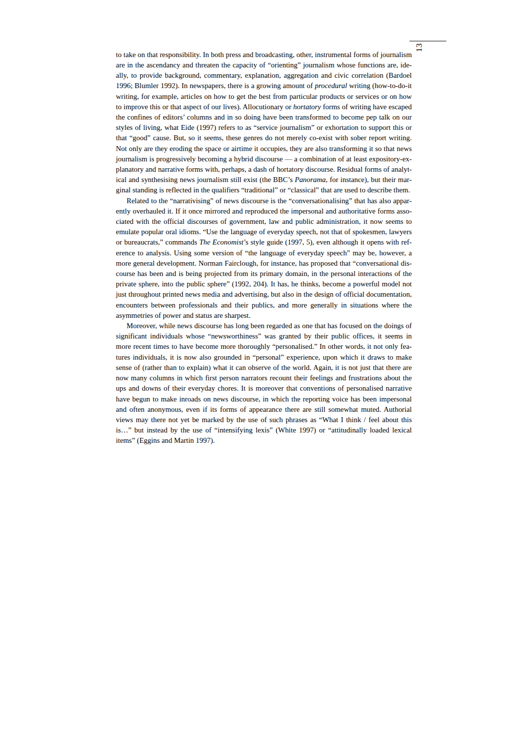13
to take on that responsibility. In both press and broadcasting, other, instrumental forms of journalism are in the ascendancy and threaten the capacity of “orienting” journalism whose functions are, ideally, to provide background, commentary, explanation, aggregation and civic correlation (Bardoel 1996; Blumler 1992). In newspapers, there is a growing amount of procedural writing (how-to-do-it writing, for example, articles on how to get the best from particular products or services or on how to improve this or that aspect of our lives). Allocutionary or hortatory forms of writing have escaped the confines of editors’ columns and in so doing have been transformed to become pep talk on our styles of living, what Eide (1997) refers to as “service journalism” or exhortation to support this or that “good” cause. But, so it seems, these genres do not merely co-exist with sober report writing. Not only are they eroding the space or airtime it occupies, they are also transforming it so that news journalism is progressively becoming a hybrid discourse — a combination of at least expository-explanatory and narrative forms with, perhaps, a dash of hortatory discourse. Residual forms of analytical and synthesising news journalism still exist (the BBC’s Panorama, for instance), but their marginal standing is reflected in the qualifiers “traditional” or “classical” that are used to describe them.
Related to the “narrativising” of news discourse is the “conversationalising” that has also apparently overhauled it. If it once mirrored and reproduced the impersonal and authoritative forms associated with the official discourses of government, law and public administration, it now seems to emulate popular oral idioms. “Use the language of everyday speech, not that of spokesmen, lawyers or bureaucrats,” commands The Economist’s style guide (1997, 5), even although it opens with reference to analysis. Using some version of “the language of everyday speech” may be, however, a more general development. Norman Fairclough, for instance, has proposed that “conversational discourse has been and is being projected from its primary domain, in the personal interactions of the private sphere, into the public sphere” (1992, 204). It has, he thinks, become a powerful model not just throughout printed news media and advertising, but also in the design of official documentation, encounters between professionals and their publics, and more generally in situations where the asymmetries of power and status are sharpest.
Moreover, while news discourse has long been regarded as one that has focused on the doings of significant individuals whose “newsworthiness” was granted by their public offices, it seems in more recent times to have become more thoroughly “personalised.” In other words, it not only features individuals, it is now also grounded in “personal” experience, upon which it draws to make sense of (rather than to explain) what it can observe of the world. Again, it is not just that there are now many columns in which first person narrators recount their feelings and frustrations about the ups and downs of their everyday chores. It is moreover that conventions of personalised narrative have begun to make inroads on news discourse, in which the reporting voice has been impersonal and often anonymous, even if its forms of appearance there are still somewhat muted. Authorial views may there not yet be marked by the use of such phrases as “What I think / feel about this is…” but instead by the use of “intensifying lexis” (White 1997) or “attitudinally loaded lexical items” (Eggins and Martin 1997).